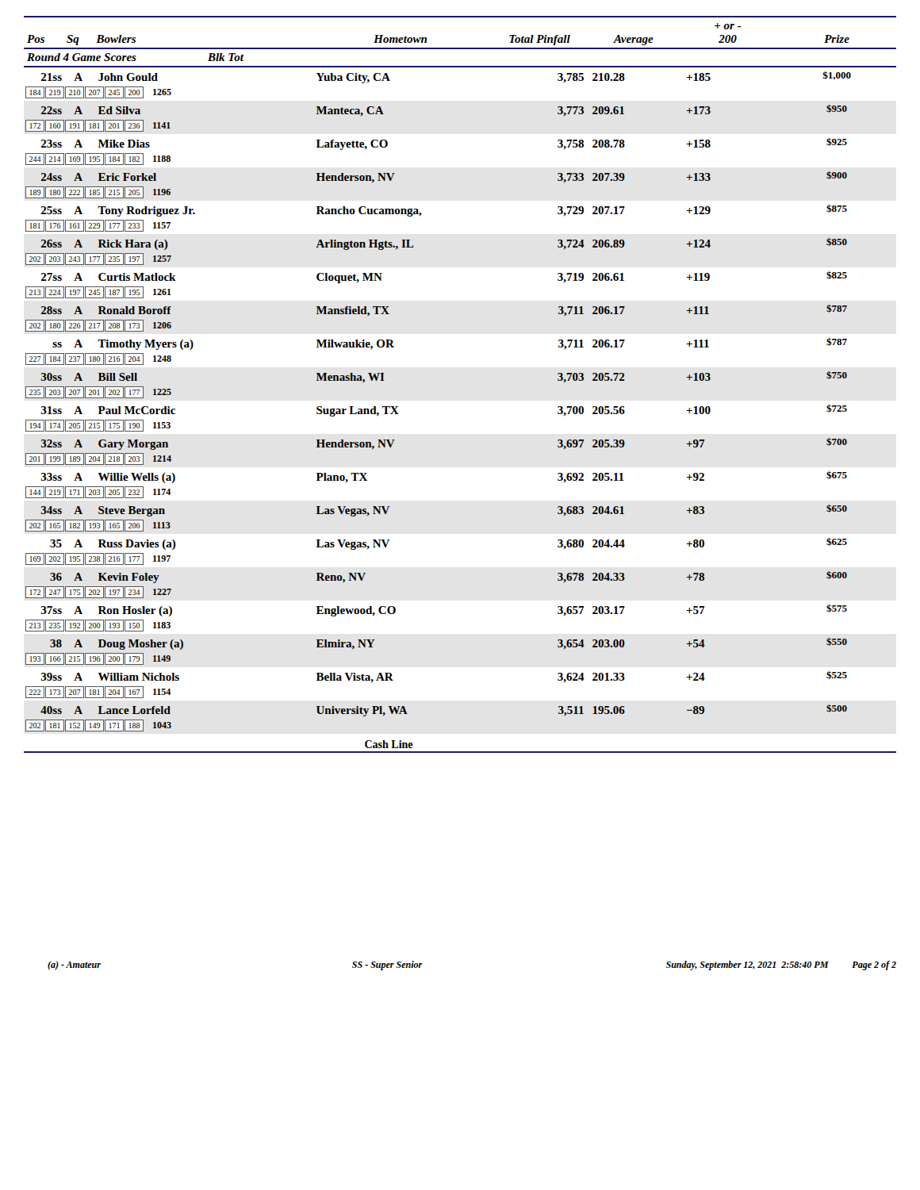| Pos | Sq | Bowlers | Hometown | Total Pinfall | Average | + or - 200 | Prize |
| --- | --- | --- | --- | --- | --- | --- | --- |
| Round 4 Game Scores Blk Tot | |
| 21ss | A | John Gould | Yuba City, CA | 3,785 | 210.28 | +185 | $1,000 |
| 184 219 210 207 245 200 1265 | |
| 22ss | A | Ed Silva | Manteca, CA | 3,773 | 209.61 | +173 | $950 |
| 172 160 191 181 201 236 1141 | |
| 23ss | A | Mike Dias | Lafayette, CO | 3,758 | 208.78 | +158 | $925 |
| 244 214 169 195 184 182 1188 | |
| 24ss | A | Eric Forkel | Henderson, NV | 3,733 | 207.39 | +133 | $900 |
| 189 180 222 185 215 205 1196 | |
| 25ss | A | Tony Rodriguez Jr. | Rancho Cucamonga, | 3,729 | 207.17 | +129 | $875 |
| 181 176 161 229 177 233 1157 | |
| 26ss | A | Rick Hara (a) | Arlington Hgts., IL | 3,724 | 206.89 | +124 | $850 |
| 202 203 243 177 235 197 1257 | |
| 27ss | A | Curtis Matlock | Cloquet, MN | 3,719 | 206.61 | +119 | $825 |
| 213 224 197 245 187 195 1261 | |
| 28ss | A | Ronald Boroff | Mansfield, TX | 3,711 | 206.17 | +111 | $787 |
| 202 180 226 217 208 173 1206 | |
| ss | A | Timothy Myers (a) | Milwaukie, OR | 3,711 | 206.17 | +111 | $787 |
| 227 184 237 180 216 204 1248 | |
| 30ss | A | Bill Sell | Menasha, WI | 3,703 | 205.72 | +103 | $750 |
| 235 203 207 201 202 177 1225 | |
| 31ss | A | Paul McCordic | Sugar Land, TX | 3,700 | 205.56 | +100 | $725 |
| 194 174 205 215 175 190 1153 | |
| 32ss | A | Gary Morgan | Henderson, NV | 3,697 | 205.39 | +97 | $700 |
| 201 199 189 204 218 203 1214 | |
| 33ss | A | Willie Wells (a) | Plano, TX | 3,692 | 205.11 | +92 | $675 |
| 144 219 171 203 205 232 1174 | |
| 34ss | A | Steve Bergan | Las Vegas, NV | 3,683 | 204.61 | +83 | $650 |
| 202 165 182 193 165 206 1113 | |
| 35 | A | Russ Davies (a) | Las Vegas, NV | 3,680 | 204.44 | +80 | $625 |
| 169 202 195 238 216 177 1197 | |
| 36 | A | Kevin Foley | Reno, NV | 3,678 | 204.33 | +78 | $600 |
| 172 247 175 202 197 234 1227 | |
| 37ss | A | Ron Hosler (a) | Englewood, CO | 3,657 | 203.17 | +57 | $575 |
| 213 235 192 200 193 150 1183 | |
| 38 | A | Doug Mosher (a) | Elmira, NY | 3,654 | 203.00 | +54 | $550 |
| 193 166 215 196 200 179 1149 | |
| 39ss | A | William Nichols | Bella Vista, AR | 3,624 | 201.33 | +24 | $525 |
| 222 173 207 181 204 167 1154 | |
| 40ss | A | Lance Lorfeld | University Pl, WA | 3,511 | 195.06 | −89 | $500 |
| 202 181 152 149 171 188 1043 | |
| Cash Line |
(a) - Amateur
SS - Super Senior
Sunday, September 12, 2021 2:58:40 PMPage 2 of 2